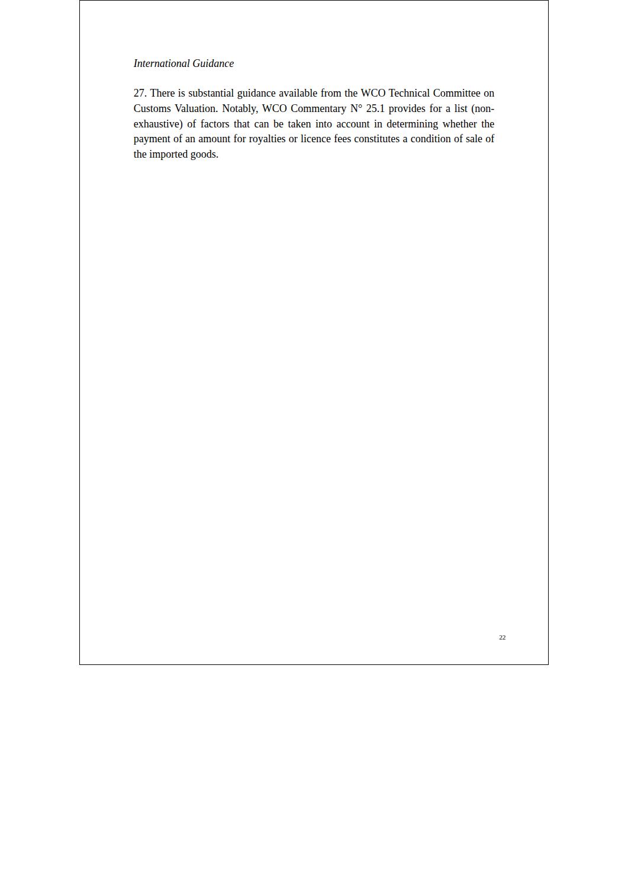International Guidance
27. There is substantial guidance available from the WCO Technical Committee on Customs Valuation. Notably, WCO Commentary N° 25.1 provides for a list (non-exhaustive) of factors that can be taken into account in determining whether the payment of an amount for royalties or licence fees constitutes a condition of sale of the imported goods.
22